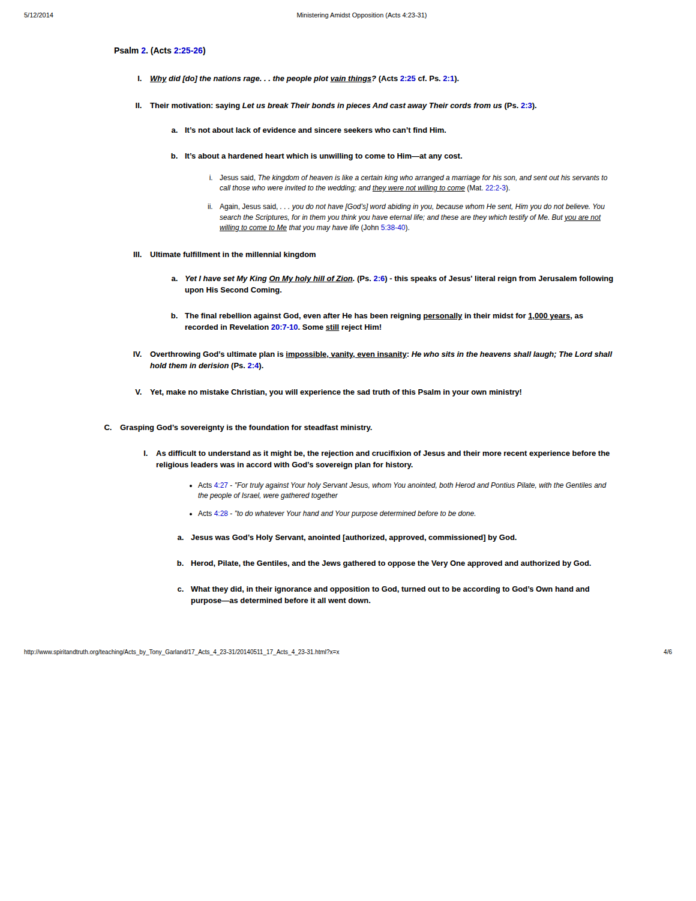5/12/2014
Ministering Amidst Opposition (Acts 4:23-31)
Psalm 2. (Acts 2:25-26)
Why did [do] the nations rage. . . the people plot vain things? (Acts 2:25 cf. Ps. 2:1).
Their motivation: saying Let us break Their bonds in pieces And cast away Their cords from us (Ps. 2:3).
It’s not about lack of evidence and sincere seekers who can’t find Him.
It’s about a hardened heart which is unwilling to come to Him—at any cost.
Jesus said, The kingdom of heaven is like a certain king who arranged a marriage for his son, and sent out his servants to call those who were invited to the wedding; and they were not willing to come (Mat. 22:2-3).
Again, Jesus said, . . . you do not have [God’s] word abiding in you, because whom He sent, Him you do not believe. You search the Scriptures, for in them you think you have eternal life; and these are they which testify of Me. But you are not willing to come to Me that you may have life (John 5:38-40).
Ultimate fulfillment in the millennial kingdom
Yet I have set My King On My holy hill of Zion. (Ps. 2:6) - this speaks of Jesus' literal reign from Jerusalem following upon His Second Coming.
The final rebellion against God, even after He has been reigning personally in their midst for 1,000 years, as recorded in Revelation 20:7-10. Some still reject Him!
Overthrowing God’s ultimate plan is impossible, vanity, even insanity: He who sits in the heavens shall laugh; The Lord shall hold them in derision (Ps. 2:4).
Yet, make no mistake Christian, you will experience the sad truth of this Psalm in your own ministry!
Grasping God’s sovereignty is the foundation for steadfast ministry.
As difficult to understand as it might be, the rejection and crucifixion of Jesus and their more recent experience before the religious leaders was in accord with God’s sovereign plan for history.
Acts 4:27 - "For truly against Your holy Servant Jesus, whom You anointed, both Herod and Pontius Pilate, with the Gentiles and the people of Israel, were gathered together
Acts 4:28 - "to do whatever Your hand and Your purpose determined before to be done.
Jesus was God’s Holy Servant, anointed [authorized, approved, commissioned] by God.
Herod, Pilate, the Gentiles, and the Jews gathered to oppose the Very One approved and authorized by God.
What they did, in their ignorance and opposition to God, turned out to be according to God’s Own hand and purpose—as determined before it all went down.
http://www.spiritandtruth.org/teaching/Acts_by_Tony_Garland/17_Acts_4_23-31/20140511_17_Acts_4_23-31.html?x=x
4/6